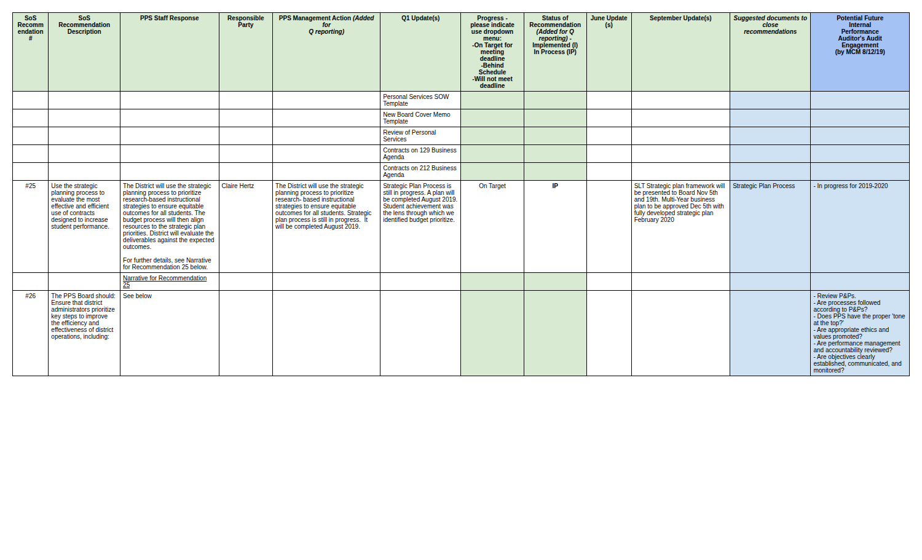| SoS Recomm endation # | SoS Recommendation Description | PPS Staff Response | Responsible Party | PPS Management Action (Added for Q reporting) | Q1 Update(s) | Progress - please indicate use dropdown menu: -On Target for meeting deadline -Behind Schedule -Will not meet deadline | Status of Recommendation (Added for Q reporting) - Implemented (I) In Process (IP) | June Update (s) | September Update(s) | Suggested documents to close recommendations | Potential Future Internal Performance Auditor's Audit Engagement (by MCM 8/12/19) |
| --- | --- | --- | --- | --- | --- | --- | --- | --- | --- | --- | --- |
| | | | | | Personal Services SOW Template | | | | | | |
| | | | | | New Board Cover Memo Template | | | | | | |
| | | | | | Review of Personal Services | | | | | | |
| | | | | | Contracts on 129 Business Agenda | | | | | | |
| | | | | | Contracts on 212 Business Agenda | | | | | | |
| #25 | Use the strategic planning process to evaluate the most effective and efficient use of contracts designed to increase student performance. | The District will use the strategic planning process to prioritize research-based instructional strategies to ensure equitable outcomes for all students. The budget process will then align resources to the strategic plan priorities. District will evaluate the deliverables against the expected outcomes. For further details, see Narrative for Recommendation 25 below. | Claire Hertz | The District will use the strategic planning process to prioritize research- based instructional strategies to ensure equitable outcomes for all students. Strategic plan process is still in progress. It will be completed August 2019. | Strategic Plan Process is still in progress. A plan will be completed August 2019. Student achievement was the lens through which we identified budget prioritize. | On Target | IP | | SLT Strategic plan framework will be presented to Board Nov 5th and 19th. Multi-Year business plan to be approved Dec 5th with fully developed strategic plan February 2020 | Strategic Plan Process | - In progress for 2019-2020 |
| | | Narrative for Recommendation 25 | | | | | | | | | |
| #26 | The PPS Board should: Ensure that district administrators prioritize key steps to improve the efficiency and effectiveness of district operations, including: | See below | | | | | | | | | - Review P&Ps. - Are processes followed according to P&Ps? - Does PPS have the proper 'tone at the top?' - Are appropriate ethics and values promoted? - Are performance management and accountability reviewed? - Are objectives clearly established, communicated, and monitored? |